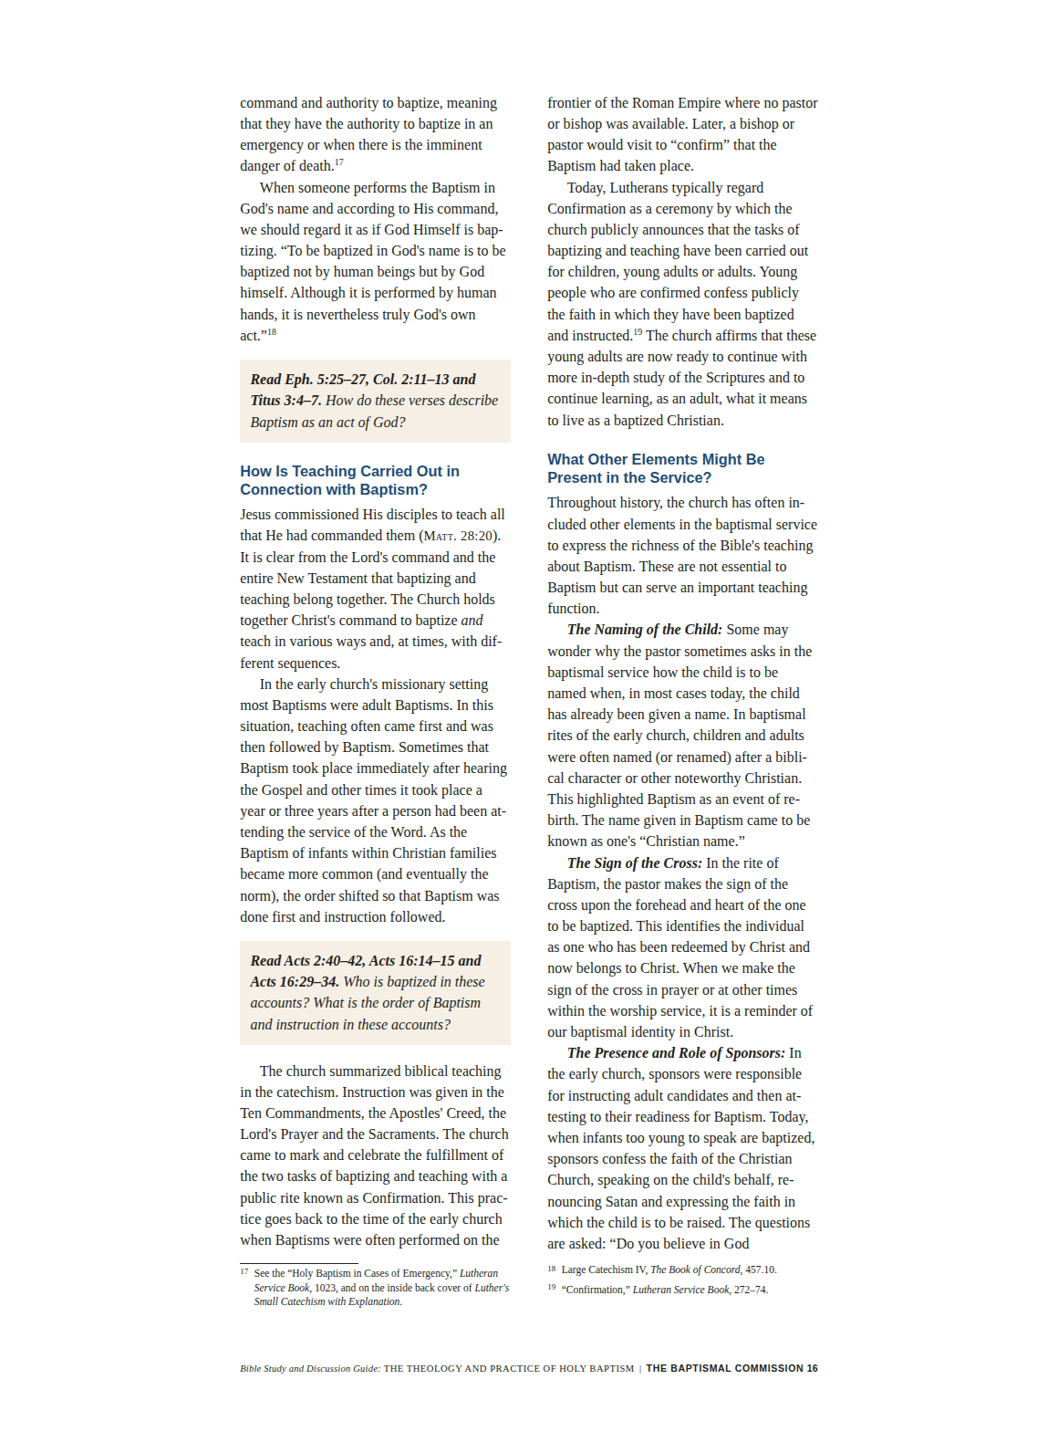command and authority to baptize, meaning that they have the authority to baptize in an emergency or when there is the imminent danger of death.17
When someone performs the Baptism in God's name and according to His command, we should regard it as if God Himself is baptizing. “To be baptized in God's name is to be baptized not by human beings but by God himself. Although it is performed by human hands, it is nevertheless truly God's own act.”18
Read Eph. 5:25–27, Col. 2:11–13 and Titus 3:4–7. How do these verses describe Baptism as an act of God?
How Is Teaching Carried Out in Connection with Baptism?
Jesus commissioned His disciples to teach all that He had commanded them (Matt. 28:20). It is clear from the Lord's command and the entire New Testament that baptizing and teaching belong together. The Church holds together Christ's command to baptize and teach in various ways and, at times, with different sequences.
In the early church's missionary setting most Baptisms were adult Baptisms. In this situation, teaching often came first and was then followed by Baptism. Sometimes that Baptism took place immediately after hearing the Gospel and other times it took place a year or three years after a person had been attending the service of the Word. As the Baptism of infants within Christian families became more common (and eventually the norm), the order shifted so that Baptism was done first and instruction followed.
Read Acts 2:40–42, Acts 16:14–15 and Acts 16:29–34. Who is baptized in these accounts? What is the order of Baptism and instruction in these accounts?
The church summarized biblical teaching in the catechism. Instruction was given in the Ten Commandments, the Apostles' Creed, the Lord's Prayer and the Sacraments. The church came to mark and celebrate the fulfillment of the two tasks of baptizing and teaching with a public rite known as Confirmation. This practice goes back to the time of the early church when Baptisms were often performed on the frontier of the Roman Empire where no pastor or bishop was available. Later, a bishop or pastor would visit to “confirm” that the Baptism had taken place.
Today, Lutherans typically regard Confirmation as a ceremony by which the church publicly announces that the tasks of baptizing and teaching have been carried out for children, young adults or adults. Young people who are confirmed confess publicly the faith in which they have been baptized and instructed.19 The church affirms that these young adults are now ready to continue with more in-depth study of the Scriptures and to continue learning, as an adult, what it means to live as a baptized Christian.
What Other Elements Might Be Present in the Service?
Throughout history, the church has often included other elements in the baptismal service to express the richness of the Bible's teaching about Baptism. These are not essential to Baptism but can serve an important teaching function.
The Naming of the Child: Some may wonder why the pastor sometimes asks in the baptismal service how the child is to be named when, in most cases today, the child has already been given a name. In baptismal rites of the early church, children and adults were often named (or renamed) after a biblical character or other noteworthy Christian. This highlighted Baptism as an event of rebirth. The name given in Baptism came to be known as one's “Christian name.”
The Sign of the Cross: In the rite of Baptism, the pastor makes the sign of the cross upon the forehead and heart of the one to be baptized. This identifies the individual as one who has been redeemed by Christ and now belongs to Christ. When we make the sign of the cross in prayer or at other times within the worship service, it is a reminder of our baptismal identity in Christ.
The Presence and Role of Sponsors: In the early church, sponsors were responsible for instructing adult candidates and then attesting to their readiness for Baptism. Today, when infants too young to speak are baptized, sponsors confess the faith of the Christian Church, speaking on the child's behalf, renouncing Satan and expressing the faith in which the child is to be raised. The questions are asked: “Do you believe in God
17 See the “Holy Baptism in Cases of Emergency,” Lutheran Service Book, 1023, and on the inside back cover of Luther's Small Catechism with Explanation.
18 Large Catechism IV, The Book of Concord, 457.10.
19“Confirmation,” Lutheran Service Book, 272–74.
Bible Study and Discussion Guide: The Theology and Practice of Holy Baptism | The Baptismal Commission 16